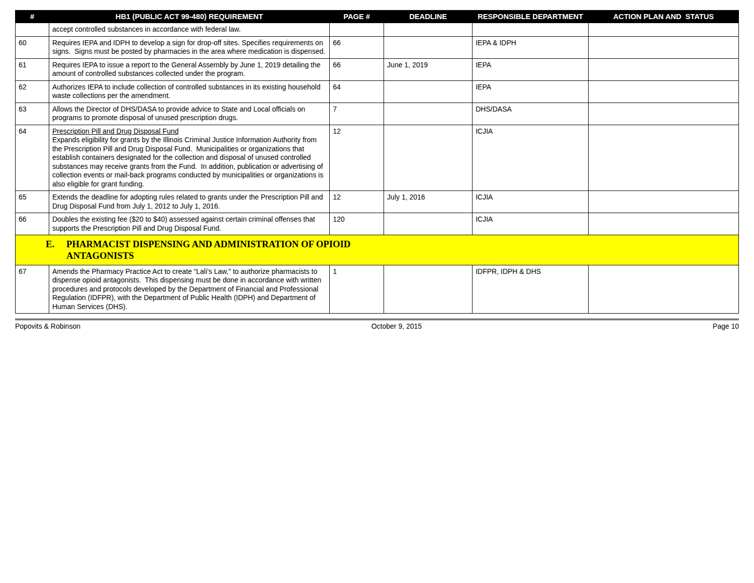| # | HB1 (PUBLIC ACT 99-480) REQUIREMENT | PAGE # | DEADLINE | RESPONSIBLE DEPARTMENT | ACTION PLAN AND STATUS |
| --- | --- | --- | --- | --- | --- |
| | accept controlled substances in accordance with federal law. | | | | |
| 60 | Requires IEPA and IDPH to develop a sign for drop-off sites. Specifies requirements on signs. Signs must be posted by pharmacies in the area where medication is dispensed. | 66 | | IEPA & IDPH | |
| 61 | Requires IEPA to issue a report to the General Assembly by June 1, 2019 detailing the amount of controlled substances collected under the program. | 66 | June 1, 2019 | IEPA | |
| 62 | Authorizes IEPA to include collection of controlled substances in its existing household waste collections per the amendment. | 64 | | IEPA | |
| 63 | Allows the Director of DHS/DASA to provide advice to State and Local officials on programs to promote disposal of unused prescription drugs. | 7 | | DHS/DASA | |
| 64 | Prescription Pill and Drug Disposal Fund Expands eligibility for grants by the Illinois Criminal Justice Information Authority from the Prescription Pill and Drug Disposal Fund. Municipalities or organizations that establish containers designated for the collection and disposal of unused controlled substances may receive grants from the Fund. In addition, publication or advertising of collection events or mail-back programs conducted by municipalities or organizations is also eligible for grant funding. | 12 | | ICJIA | |
| 65 | Extends the deadline for adopting rules related to grants under the Prescription Pill and Drug Disposal Fund from July 1, 2012 to July 1, 2016. | 12 | July 1, 2016 | ICJIA | |
| 66 | Doubles the existing fee ($20 to $40) assessed against certain criminal offenses that supports the Prescription Pill and Drug Disposal Fund. | 120 | | ICJIA | |
| E. PHARMACIST DISPENSING AND ADMINISTRATION OF OPIOID ANTAGONISTS |
| 67 | Amends the Pharmacy Practice Act to create “Lali’s Law,” to authorize pharmacists to dispense opioid antagonists. This dispensing must be done in accordance with written procedures and protocols developed by the Department of Financial and Professional Regulation (IDFPR), with the Department of Public Health (IDPH) and Department of Human Services (DHS). | 1 | | IDFPR, IDPH & DHS | |
Popovits & Robinson October 9, 2015 Page 10